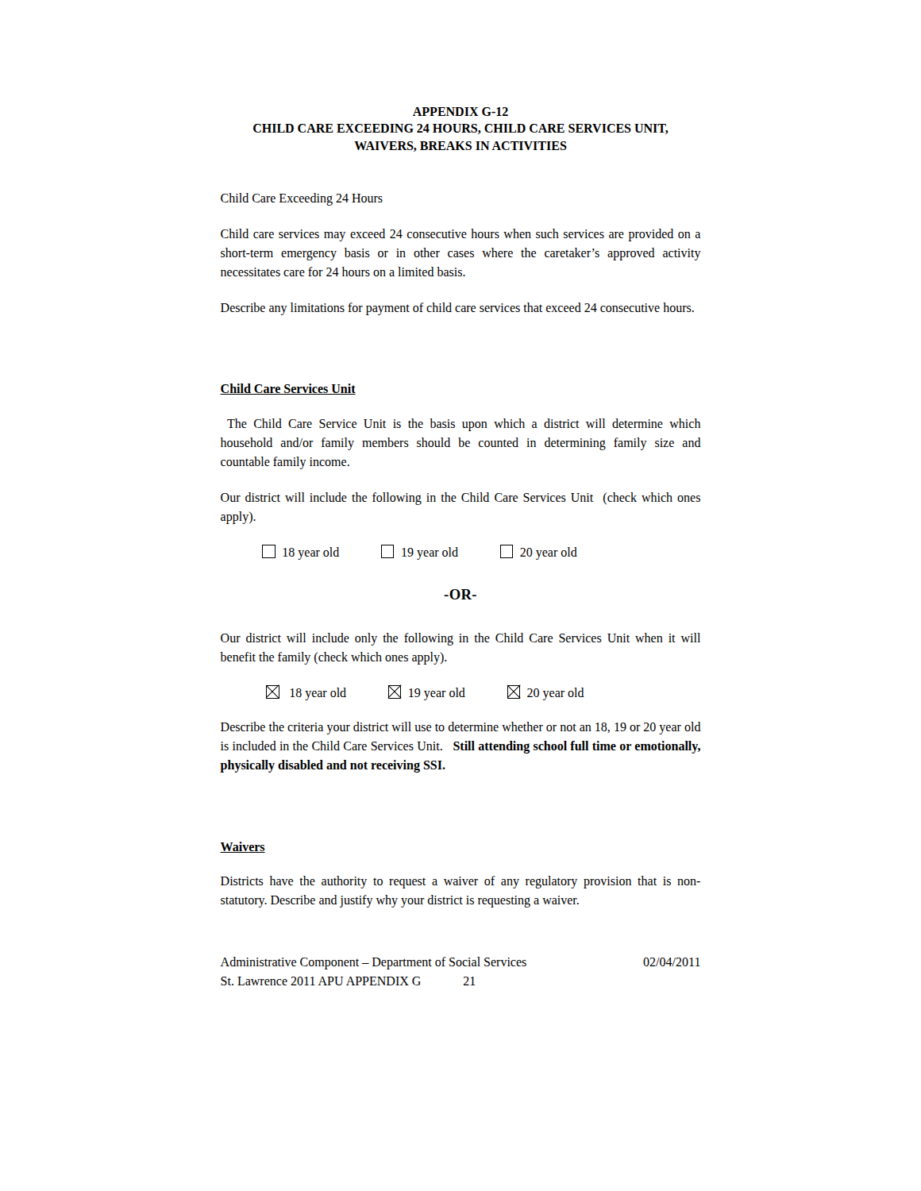Appendix G-12 Child Care Exceeding 24 Hours, Child Care Services Unit, Waivers, Breaks in Activities
Child Care Exceeding 24 Hours
Child care services may exceed 24 consecutive hours when such services are provided on a short-term emergency basis or in other cases where the caretaker’s approved activity necessitates care for 24 hours on a limited basis.
Describe any limitations for payment of child care services that exceed 24 consecutive hours.
Child Care Services Unit
The Child Care Service Unit is the basis upon which a district will determine which household and/or family members should be counted in determining family size and countable family income.
Our district will include the following in the Child Care Services Unit (check which ones apply).
18 year old 19 year old 20 year old
-OR-
Our district will include only the following in the Child Care Services Unit when it will benefit the family (check which ones apply).
18 year old 19 year old 20 year old
Describe the criteria your district will use to determine whether or not an 18, 19 or 20 year old is included in the Child Care Services Unit. Still attending school full time or emotionally, physically disabled and not receiving SSI.
Waivers
Districts have the authority to request a waiver of any regulatory provision that is non-statutory. Describe and justify why your district is requesting a waiver.
Administrative Component – Department of Social Services 02/04/2011
St. Lawrence 2011 APU APPENDIX G 21